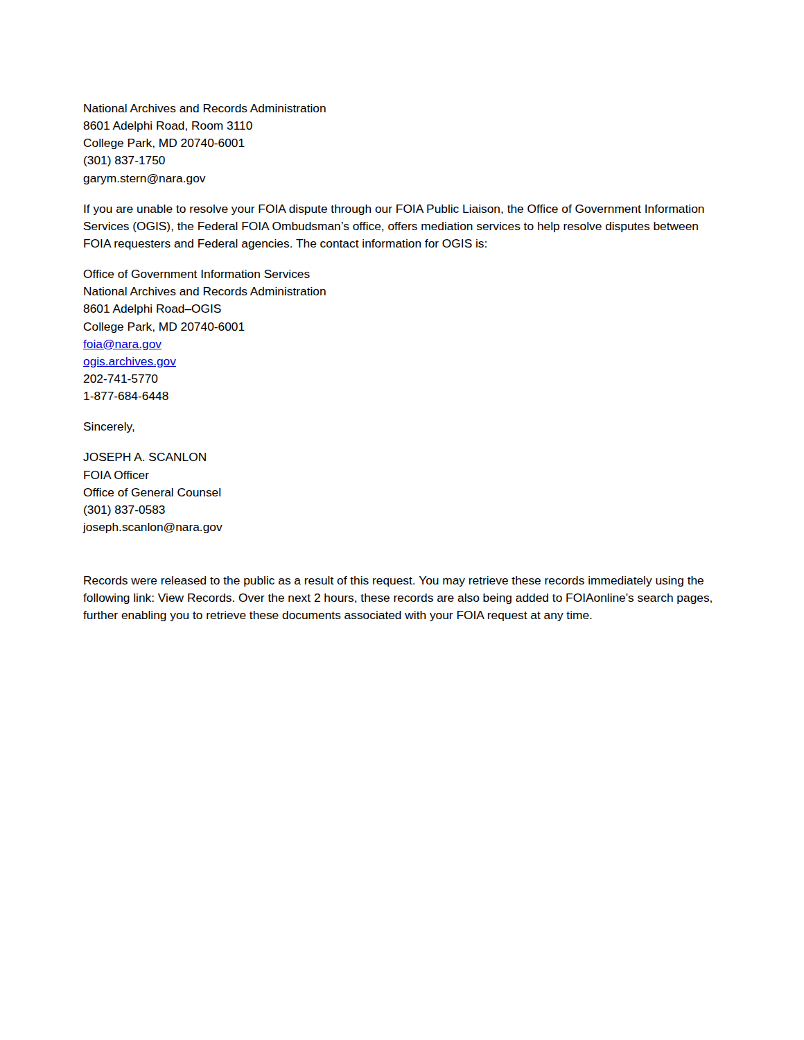National Archives and Records Administration
8601 Adelphi Road, Room 3110
College Park, MD 20740-6001
(301) 837-1750
garym.stern@nara.gov
If you are unable to resolve your FOIA dispute through our FOIA Public Liaison, the Office of Government Information Services (OGIS), the Federal FOIA Ombudsman’s office, offers mediation services to help resolve disputes between FOIA requesters and Federal agencies. The contact information for OGIS is:
Office of Government Information Services
National Archives and Records Administration
8601 Adelphi Road–OGIS
College Park, MD 20740-6001
foia@nara.gov
ogis.archives.gov
202-741-5770
1-877-684-6448
Sincerely,
JOSEPH A. SCANLON
FOIA Officer
Office of General Counsel
(301) 837-0583
joseph.scanlon@nara.gov
Records were released to the public as a result of this request. You may retrieve these records immediately using the following link: View Records. Over the next 2 hours, these records are also being added to FOIAonline's search pages, further enabling you to retrieve these documents associated with your FOIA request at any time.